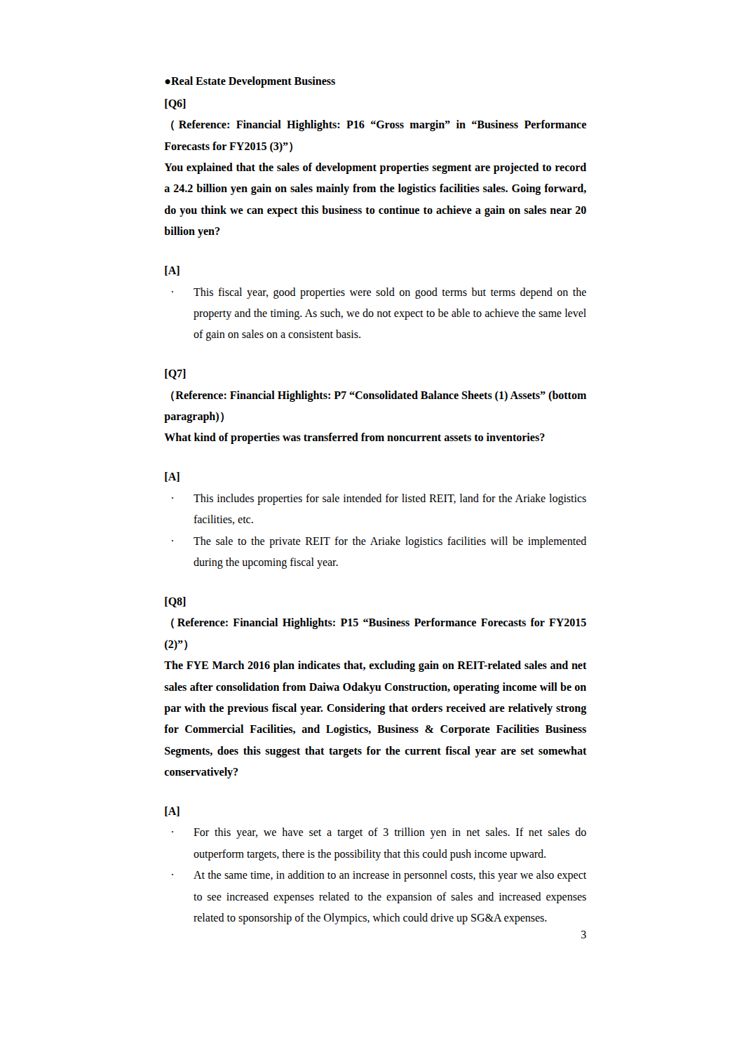●Real Estate Development Business
[Q6]
（Reference: Financial Highlights: P16 “Gross margin” in “Business Performance Forecasts for FY2015 (3)”）
You explained that the sales of development properties segment are projected to record a 24.2 billion yen gain on sales mainly from the logistics facilities sales. Going forward, do you think we can expect this business to continue to achieve a gain on sales near 20 billion yen?
[A]
This fiscal year, good properties were sold on good terms but terms depend on the property and the timing. As such, we do not expect to be able to achieve the same level of gain on sales on a consistent basis.
[Q7]
（Reference: Financial Highlights: P7 “Consolidated Balance Sheets (1) Assets” (bottom paragraph)）
What kind of properties was transferred from noncurrent assets to inventories?
[A]
This includes properties for sale intended for listed REIT, land for the Ariake logistics facilities, etc.
The sale to the private REIT for the Ariake logistics facilities will be implemented during the upcoming fiscal year.
[Q8]
（Reference: Financial Highlights: P15 “Business Performance Forecasts for FY2015 (2)”）
The FYE March 2016 plan indicates that, excluding gain on REIT-related sales and net sales after consolidation from Daiwa Odakyu Construction, operating income will be on par with the previous fiscal year. Considering that orders received are relatively strong for Commercial Facilities, and Logistics, Business & Corporate Facilities Business Segments, does this suggest that targets for the current fiscal year are set somewhat conservatively?
[A]
For this year, we have set a target of 3 trillion yen in net sales. If net sales do outperform targets, there is the possibility that this could push income upward.
At the same time, in addition to an increase in personnel costs, this year we also expect to see increased expenses related to the expansion of sales and increased expenses related to sponsorship of the Olympics, which could drive up SG&A expenses.
3